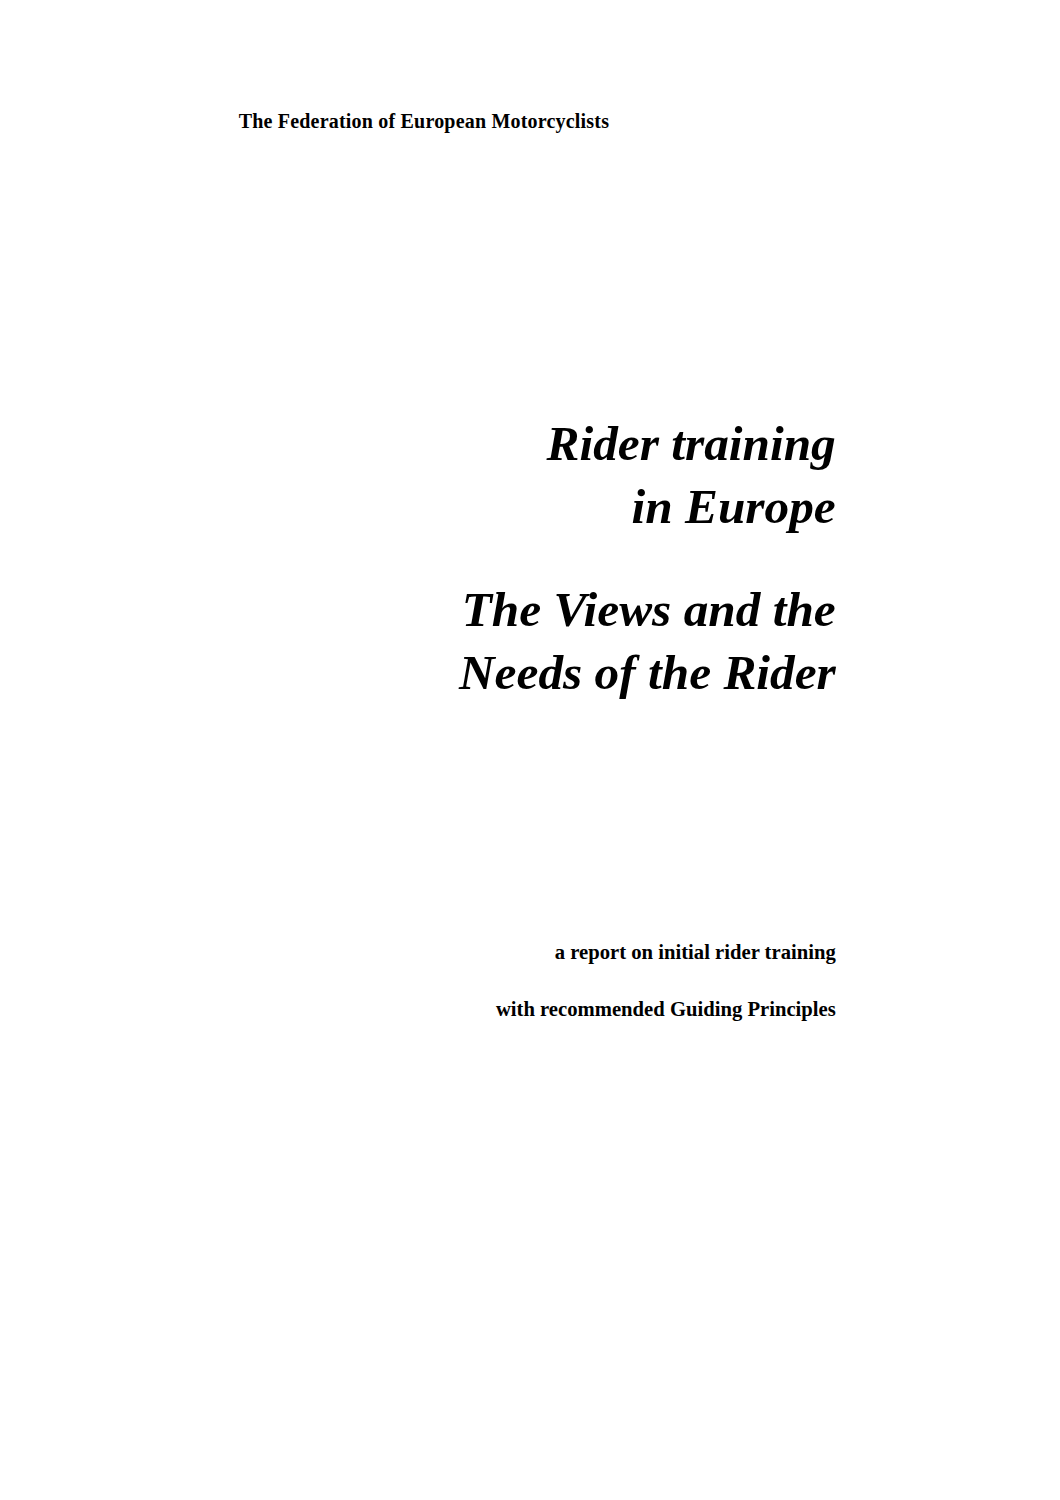The Federation of European Motorcyclists
Rider training
in Europe
The Views and the
Needs of the Rider
a report on initial rider training
with recommended Guiding Principles